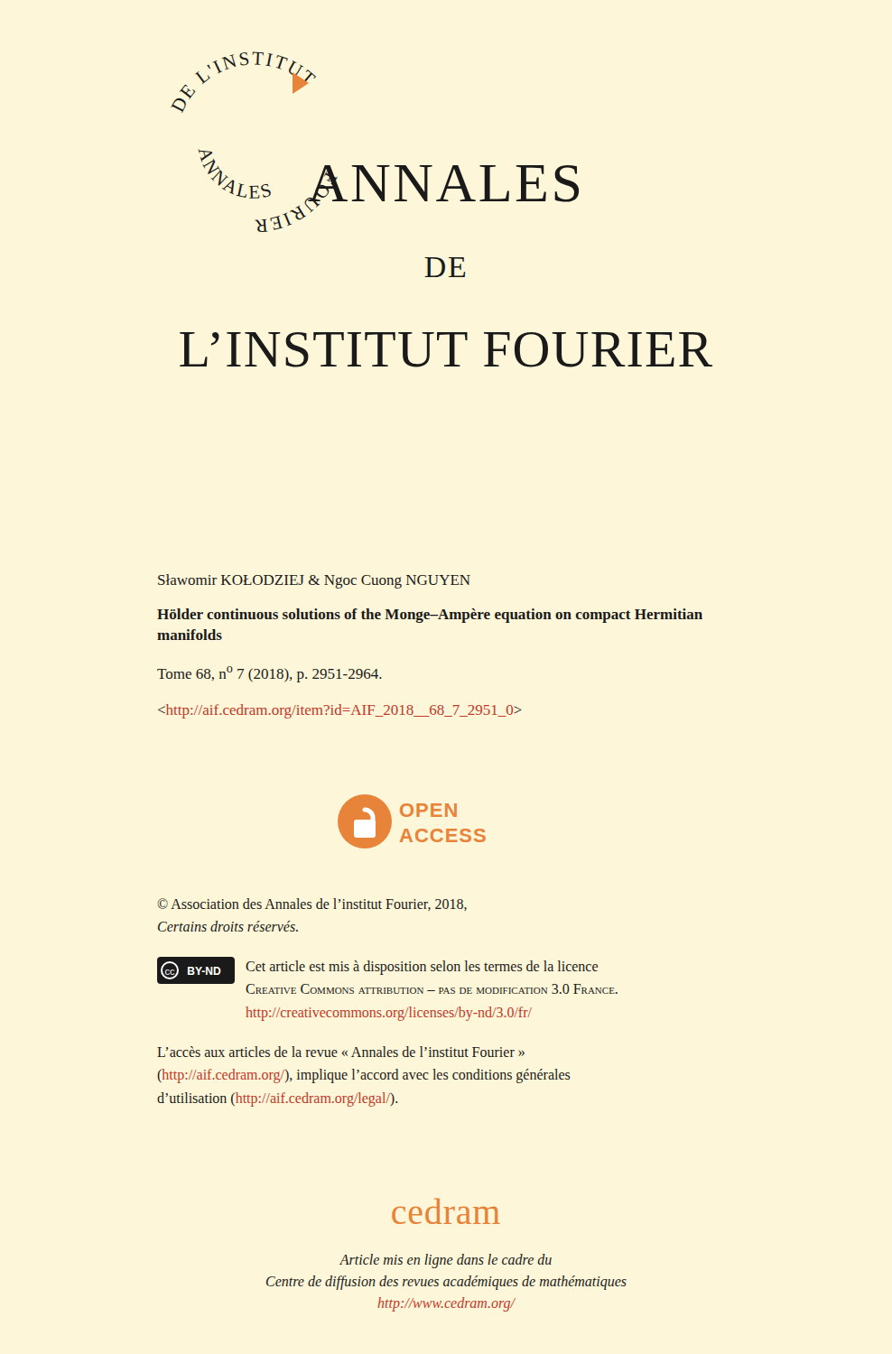FOURIER ANNALES DE L'INSTITUT
ANNALES
DE
L’INSTITUT FOURIER
Sławomir KOŁODZIEJ & Ngoc Cuong NGUYEN
Hölder continuous solutions of the Monge–Ampère equation on compact Hermitian manifolds
Tome 68, no 7 (2018), p. 2951-2964.
<http://aif.cedram.org/item?id=AIF_2018__68_7_2951_0>
OPEN ACCESS
© Association des Annales de l’institut Fourier, 2018,
Certains droits réservés.
cc BY-ND
Cet article est mis à disposition selon les termes de la licence
Creative Commons attribution – pas de modification 3.0 France.
http://creativecommons.org/licenses/by-nd/3.0/fr/
L’accès aux articles de la revue « Annales de l’institut Fourier »
(http://aif.cedram.org/), implique l’accord avec les conditions générales
d’utilisation (http://aif.cedram.org/legal/).
cedram
Article mis en ligne dans le cadre du
Centre de diffusion des revues académiques de mathématiques
http://www.cedram.org/